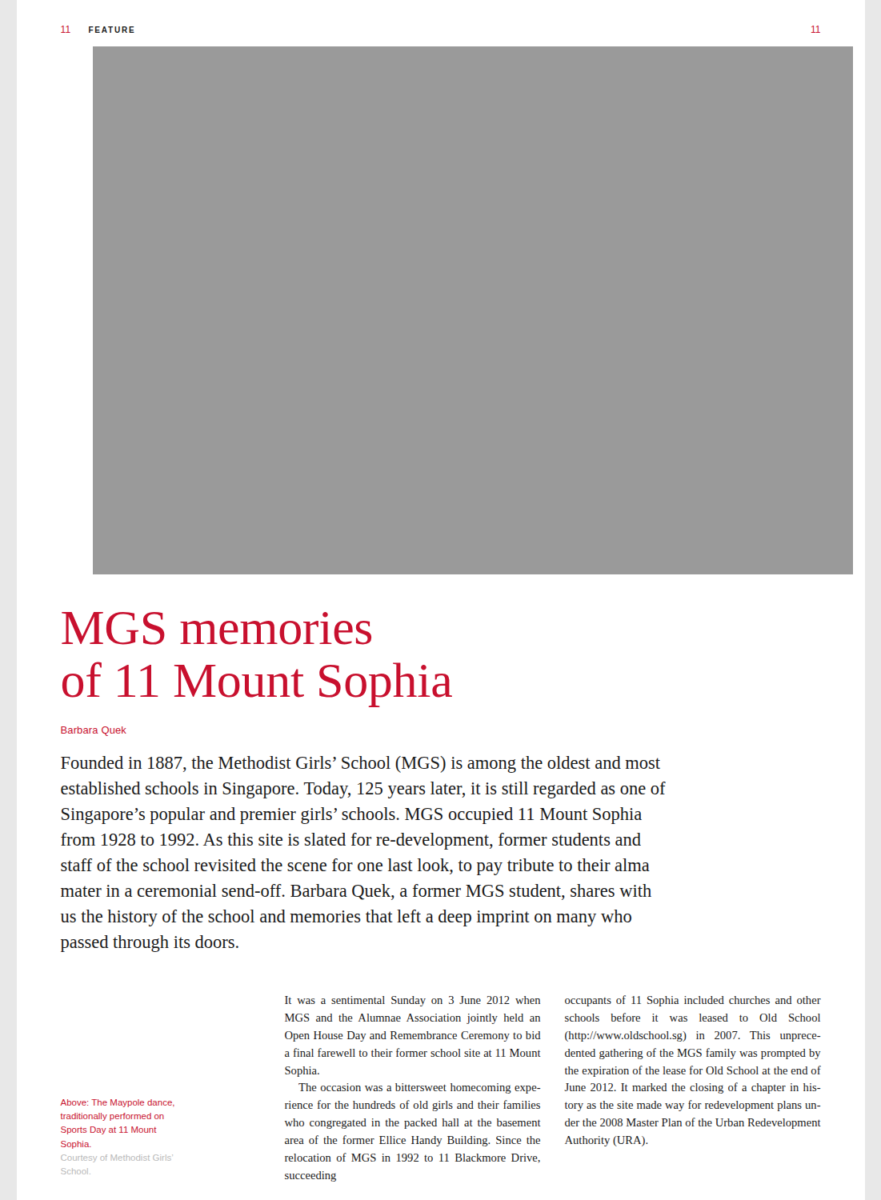11 Feature 11
MGS memories
of 11 Mount Sophia
Barbara Quek
Founded in 1887, the Methodist Girls’ School (MGS) is among the oldest and most established schools in Singapore. Today, 125 years later, it is still regarded as one of Singapore’s popular and premier girls’ schools. MGS occupied 11 Mount Sophia from 1928 to 1992. As this site is slated for re-development, former students and staff of the school revisited the scene for one last look, to pay tribute to their alma mater in a ceremonial send-off. Barbara Quek, a former MGS student, shares with us the history of the school and memories that left a deep imprint on many who passed through its doors.
Above: The Maypole dance, traditionally performed on Sports Day at 11 Mount Sophia. Courtesy of Methodist Girls’ School.
It was a sentimental Sunday on 3 June 2012 when MGS and the Alumnae Association jointly held an Open House Day and Remembrance Ceremony to bid a final farewell to their former school site at 11 Mount Sophia.
The occasion was a bittersweet homecoming experience for the hundreds of old girls and their families who congregated in the packed hall at the basement area of the former Ellice Handy Building. Since the relocation of MGS in 1992 to 11 Blackmore Drive, succeeding
occupants of 11 Sophia included churches and other schools before it was leased to Old School (http://www.oldschool.sg) in 2007. This unprecedented gathering of the MGS family was prompted by the expiration of the lease for Old School at the end of June 2012. It marked the closing of a chapter in history as the site made way for redevelopment plans under the 2008 Master Plan of the Urban Redevelopment Authority (URA).